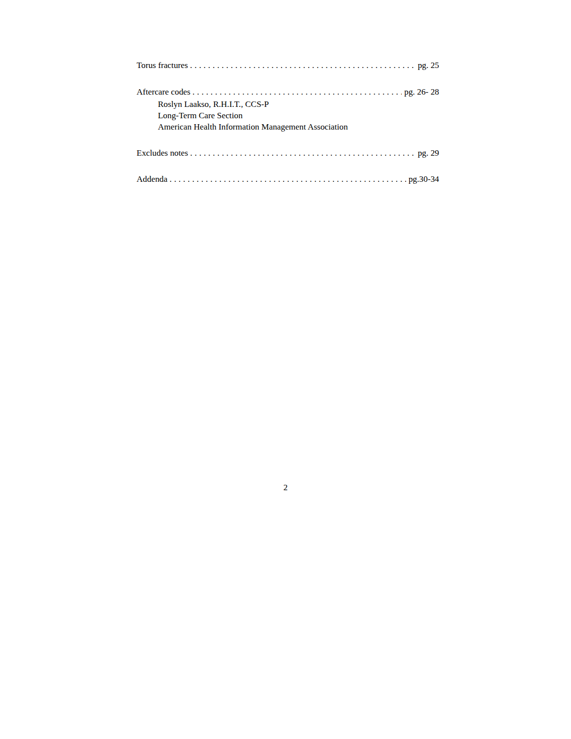Torus fractures ..................................................................................................... pg. 25
Aftercare codes .................................................................................................. pg. 26- 28
Roslyn Laakso, R.H.I.T., CCS-P
Long-Term Care Section
American Health Information Management Association
Excludes notes ..................................................................................................... pg. 29
Addenda ........................................................................................................... pg.30-34
2